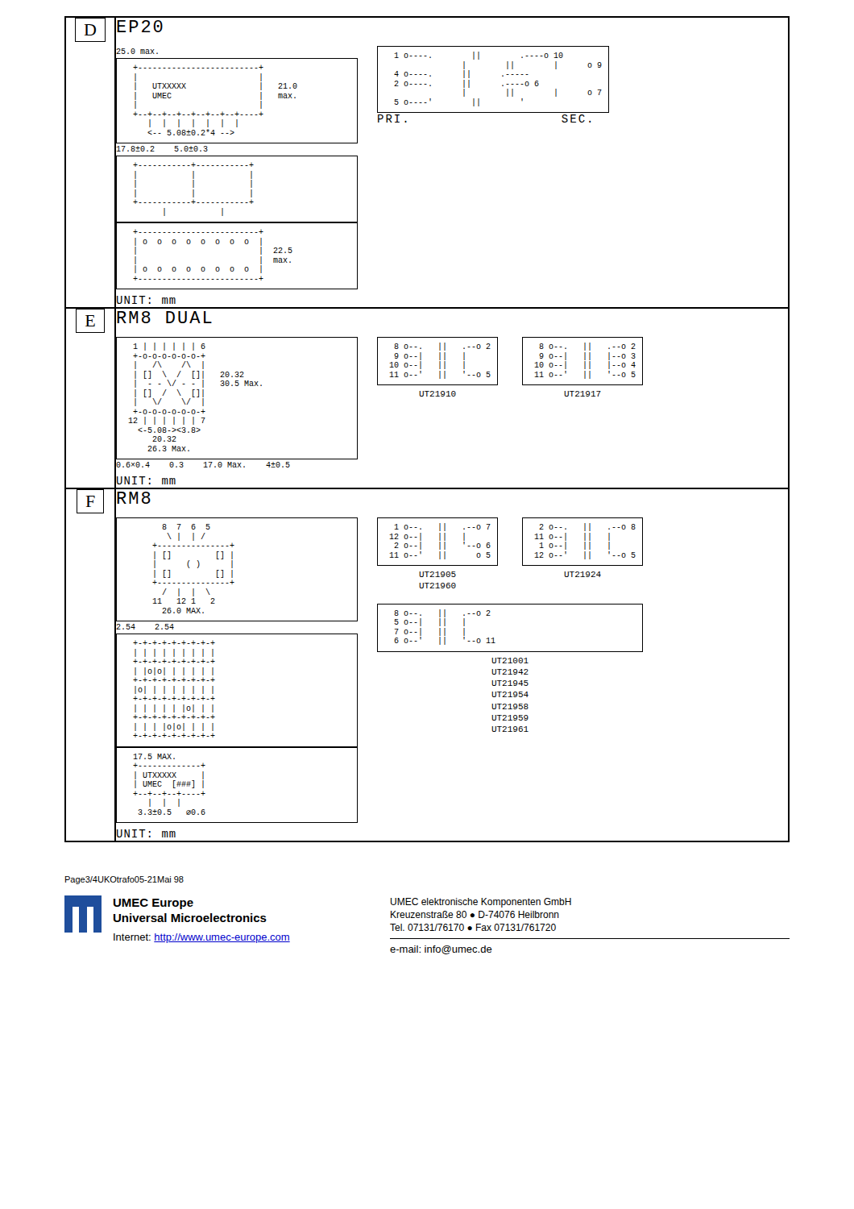| D | EP20 25.0 max. +-------------------------+ / / / UTXXXXX / 21.0 / UMEC / max. / / +--+--+--+--+--+--+--+----+ / / / / / / / <-- 5.08±0.2*4 --> 17.8±0.2 5.0±0.3 +-----------+-----------+ / / / / / / / / / +-----------+-----------+ / / +-------------------------+ / o o o o o o o o / / / 22.5 / / max. / o o o o o o o o / +-------------------------+ UNIT: mm 1 o----. // .----o 10 / // / o 9 4 o----. // .----- 2 o----. // .----o 6 / // / o 7 5 o----' // ' PRI. SEC. |
| E | RM8 DUAL 1 / / / / / / 6 +-o-o-o-o-o-o-+ / /\ /\ / / [] \ / []/ 20.32 / - - \/ - - / 30.5 Max. / [] / \ []/ / \/ \/ / +-o-o-o-o-o-o-+ 12 / / / / / / 7 <-5.08-><3.8> 20.32 26.3 Max. 0.6×0.4 0.3 17.0 Max. 4±0.5 UNIT: mm 8 o--. // .--o 2 9 o--/ // / 10 o--/ // / 11 o--' // '--o 5 UT21910 8 o--. // .--o 2 9 o--/ // /--o 3 10 o--/ // /--o 4 11 o--' // '--o 5 UT21917 |
| F | RM8 8 7 6 5 \ / / / +---------------+ / [] [] / / ( ) / / [] [] / +---------------+ / / / \ 11 12 1 2 26.0 MAX. 2.54 2.54 +-+-+-+-+-+-+-+-+ / / / / / / / / / +-+-+-+-+-+-+-+-+ / /o/o/ / / / / / +-+-+-+-+-+-+-+-+ /o/ / / / / / / / +-+-+-+-+-+-+-+-+ / / / / / /o/ / / +-+-+-+-+-+-+-+-+ / / / /o/o/ / / / +-+-+-+-+-+-+-+-+ 17.5 MAX. +-------------+ / UTXXXXX / / UMEC [###] / +--+--+--+----+ / / / 3.3±0.5 ⌀0.6 UNIT: mm 1 o--. // .--o 7 12 o--/ // / 2 o--/ // '--o 6 11 o--' // o 5 UT21905 UT21960 2 o--. // .--o 8 11 o--/ // / 1 o--/ // / 12 o--' // '--o 5 UT21924 8 o--. // .--o 2 5 o--/ // / 7 o--/ // / 6 o--' // '--o 11 UT21001 UT21942 UT21945 UT21954 UT21958 UT21959 UT21961 |
Page3/4UKOtrafo05-21Mai 98
UMEC Europe
Universal Microelectronics
Internet: http://www.umec-europe.com
UMEC elektronische Komponenten GmbH
Kreuzenstraße 80 ● D-74076 Heilbronn
Tel. 07131/76170 ● Fax 07131/761720
e-mail: info@umec.de